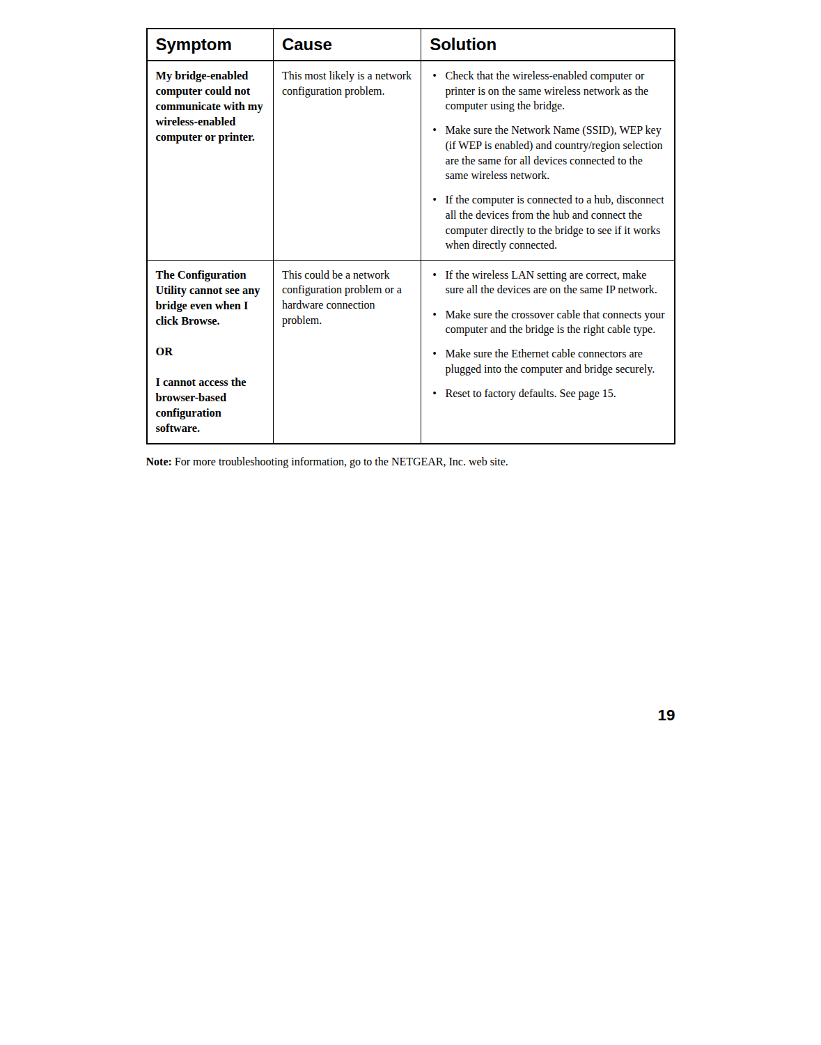| Symptom | Cause | Solution |
| --- | --- | --- |
| My bridge-enabled computer could not communicate with my wireless-enabled computer or printer. | This most likely is a network configuration problem. | Check that the wireless-enabled computer or printer is on the same wireless network as the computer using the bridge. Make sure the Network Name (SSID), WEP key (if WEP is enabled) and country/region selection are the same for all devices connected to the same wireless network. If the computer is connected to a hub, disconnect all the devices from the hub and connect the computer directly to the bridge to see if it works when directly connected. |
| The Configuration Utility cannot see any bridge even when I click Browse. OR I cannot access the browser-based configuration software. | This could be a network configuration problem or a hardware connection problem. | If the wireless LAN setting are correct, make sure all the devices are on the same IP network. Make sure the crossover cable that connects your computer and the bridge is the right cable type. Make sure the Ethernet cable connectors are plugged into the computer and bridge securely. Reset to factory defaults. See page 15. |
Note: For more troubleshooting information, go to the NETGEAR, Inc. web site.
19